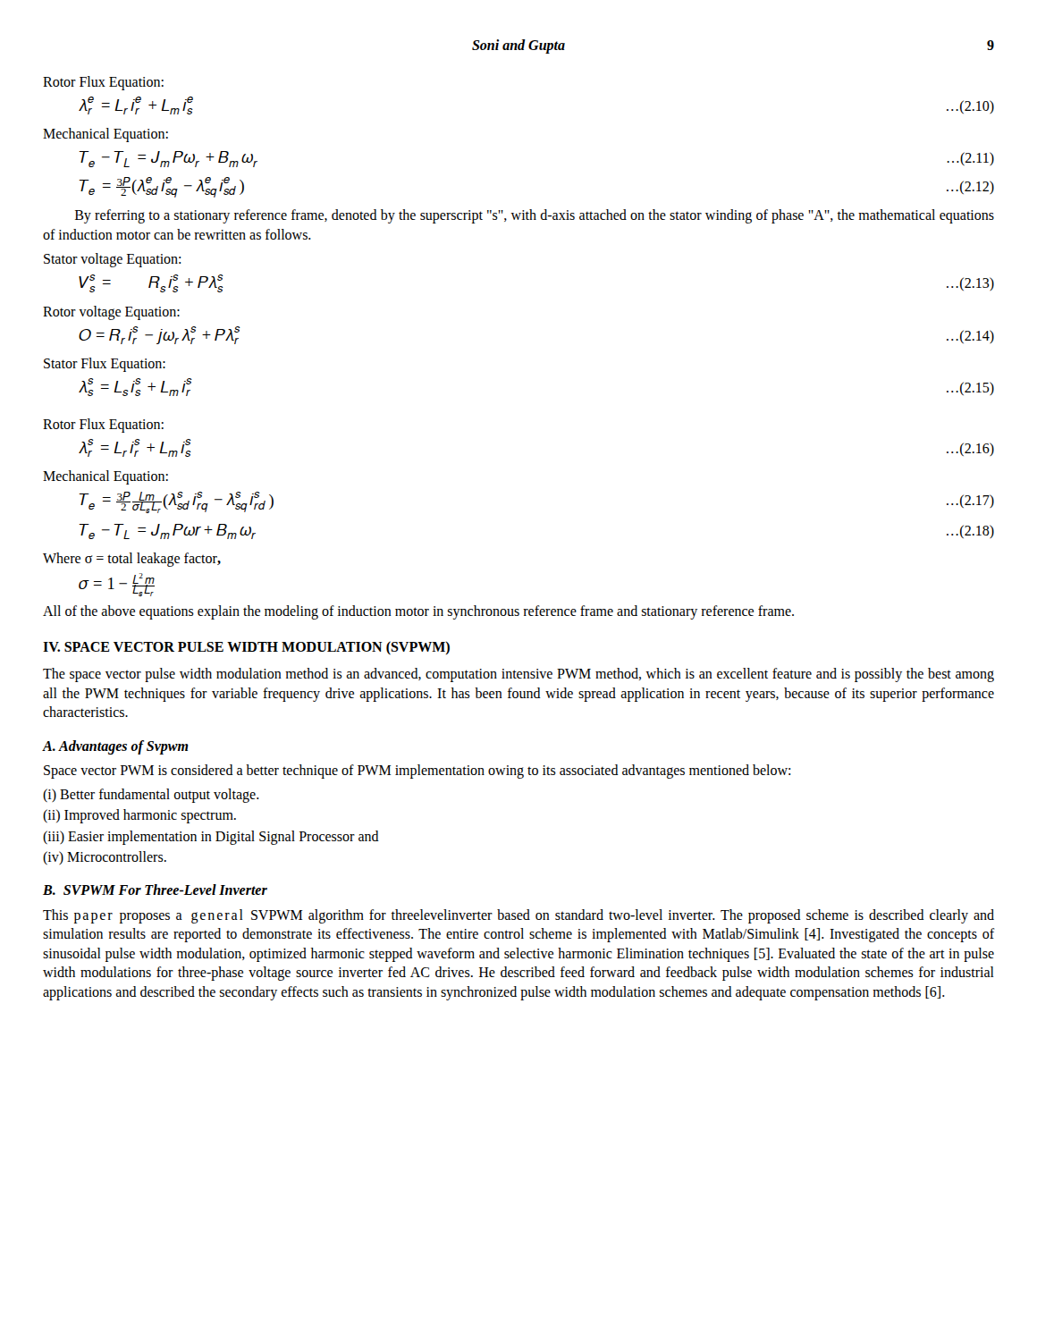Soni and Gupta 9
Rotor Flux Equation:
λre = Lr ire + Lm ise
…(2.10)
Mechanical Equation:
Te − TL = Jm P ωr + Bm ωr
…(2.11)
Te = 3P2 ( λsde isqe − λsqe isde )
…(2.12)
By referring to a stationary reference frame, denoted by the superscript "s", with d-axis attached on the stator winding of phase "A", the mathematical equations of induction motor can be rewritten as follows.
Stator voltage Equation:
Vss = Rs iss + P λss
…(2.13)
Rotor voltage Equation:
O = Rr irs − j ωr λrs + P λrs
…(2.14)
Stator Flux Equation:
λss = Ls iss + Lm irs
…(2.15)
Rotor Flux Equation:
λrs = Lr irs + Lm iss
…(2.16)
Mechanical Equation:
Te = 3P2 LmσLsLr ( λsds irqs − λsqs irds )
…(2.17)
Te − TL = Jm P ω r + Bm ωr
…(2.18)
Where σ = total leakage factor,
σ = 1 − L2m LsLr
All of the above equations explain the modeling of induction motor in synchronous reference frame and stationary reference frame.
IV. SPACE VECTOR PULSE WIDTH MODULATION (SVPWM)
The space vector pulse width modulation method is an advanced, computation intensive PWM method, which is an excellent feature and is possibly the best among all the PWM techniques for variable frequency drive applications. It has been found wide spread application in recent years, because of its superior performance characteristics.
A. Advantages of Svpwm
Space vector PWM is considered a better technique of PWM implementation owing to its associated advantages mentioned below:
(i) Better fundamental output voltage.
(ii) Improved harmonic spectrum.
(iii) Easier implementation in Digital Signal Processor and
(iv) Microcontrollers.
B. SVPWM For Three-Level Inverter
This paper proposes a general SVPWM algorithm for threelevelinverter based on standard two-level inverter. The proposed scheme is described clearly and simulation results are reported to demonstrate its effectiveness. The entire control scheme is implemented with Matlab/Simulink [4]. Investigated the concepts of sinusoidal pulse width modulation, optimized harmonic stepped waveform and selective harmonic Elimination techniques [5]. Evaluated the state of the art in pulse width modulations for three-phase voltage source inverter fed AC drives. He described feed forward and feedback pulse width modulation schemes for industrial applications and described the secondary effects such as transients in synchronized pulse width modulation schemes and adequate compensation methods [6].